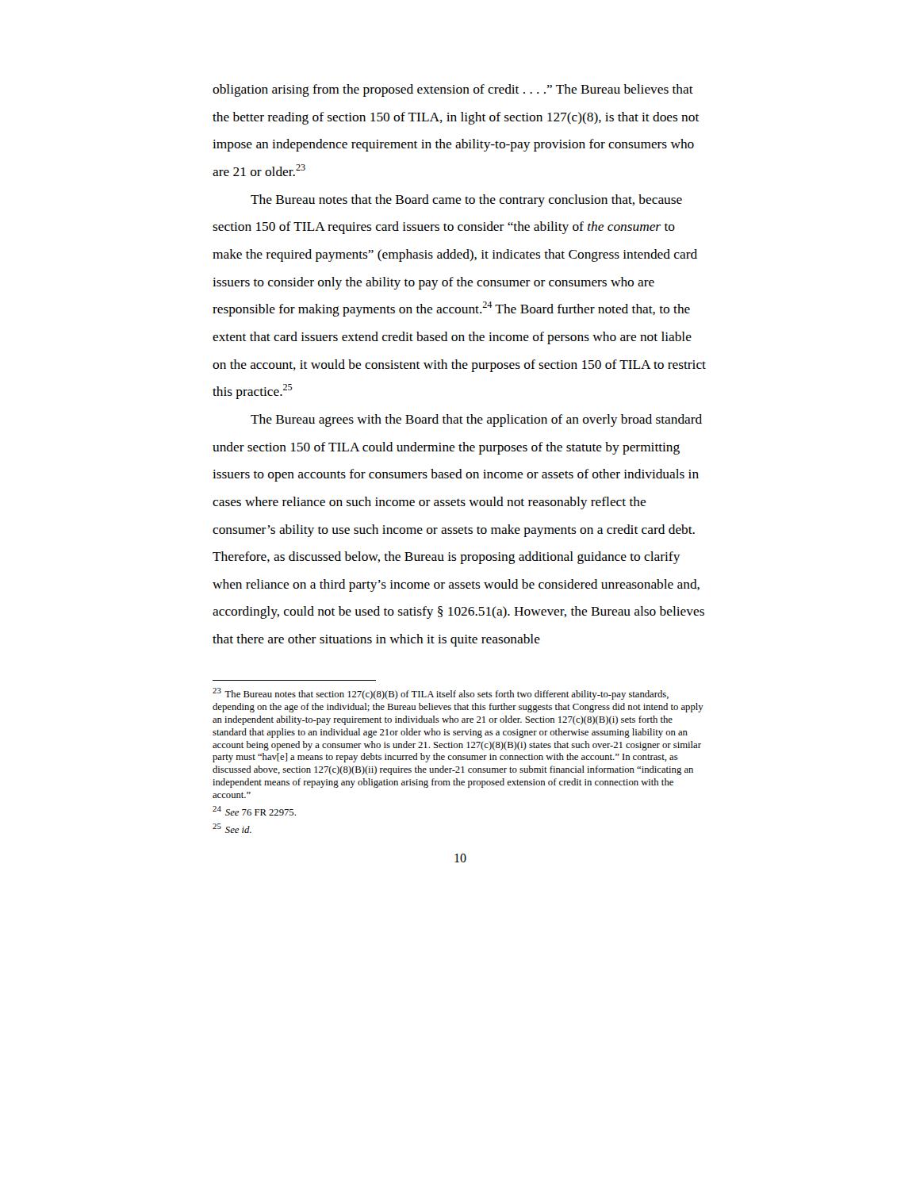obligation arising from the proposed extension of credit . . . .” The Bureau believes that the better reading of section 150 of TILA, in light of section 127(c)(8), is that it does not impose an independence requirement in the ability-to-pay provision for consumers who are 21 or older.23
The Bureau notes that the Board came to the contrary conclusion that, because section 150 of TILA requires card issuers to consider “the ability of the consumer to make the required payments” (emphasis added), it indicates that Congress intended card issuers to consider only the ability to pay of the consumer or consumers who are responsible for making payments on the account.24 The Board further noted that, to the extent that card issuers extend credit based on the income of persons who are not liable on the account, it would be consistent with the purposes of section 150 of TILA to restrict this practice.25
The Bureau agrees with the Board that the application of an overly broad standard under section 150 of TILA could undermine the purposes of the statute by permitting issuers to open accounts for consumers based on income or assets of other individuals in cases where reliance on such income or assets would not reasonably reflect the consumer’s ability to use such income or assets to make payments on a credit card debt. Therefore, as discussed below, the Bureau is proposing additional guidance to clarify when reliance on a third party’s income or assets would be considered unreasonable and, accordingly, could not be used to satisfy § 1026.51(a). However, the Bureau also believes that there are other situations in which it is quite reasonable
23 The Bureau notes that section 127(c)(8)(B) of TILA itself also sets forth two different ability-to-pay standards, depending on the age of the individual; the Bureau believes that this further suggests that Congress did not intend to apply an independent ability-to-pay requirement to individuals who are 21 or older. Section 127(c)(8)(B)(i) sets forth the standard that applies to an individual age 21or older who is serving as a cosigner or otherwise assuming liability on an account being opened by a consumer who is under 21. Section 127(c)(8)(B)(i) states that such over-21 cosigner or similar party must “hav[e] a means to repay debts incurred by the consumer in connection with the account.” In contrast, as discussed above, section 127(c)(8)(B)(ii) requires the under-21 consumer to submit financial information “indicating an independent means of repaying any obligation arising from the proposed extension of credit in connection with the account.”
24 See 76 FR 22975.
25 See id.
10